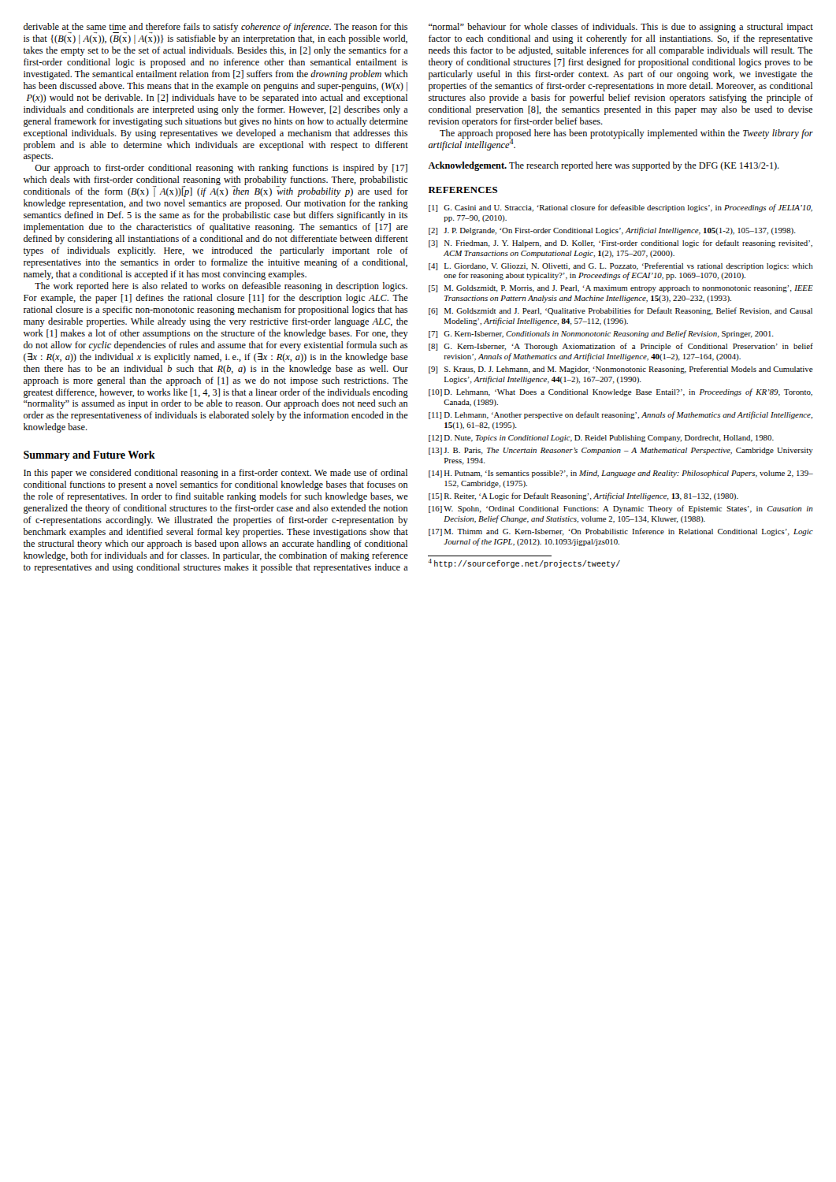derivable at the same time and therefore fails to satisfy coherence of inference. The reason for this is that {(B(x ) | A(x )), (B(x ) | A(x ))} is satisfiable by an interpretation that, in each possible world, takes the empty set to be the set of actual individuals. Besides this, in [2] only the semantics for a first-order conditional logic is proposed and no inference other than semantical entailment is investigated. The semantical entailment relation from [2] suffers from the drowning problem which has been discussed above. This means that in the example on penguins and super-penguins, (W(x) | P(x)) would not be derivable. In [2] individuals have to be separated into actual and exceptional individuals and conditionals are interpreted using only the former. However, [2] describes only a general framework for investigating such situations but gives no hints on how to actually determine exceptional individuals. By using representatives we developed a mechanism that addresses this problem and is able to determine which individuals are exceptional with respect to different aspects.
Our approach to first-order conditional reasoning with ranking functions is inspired by [17] which deals with first-order conditional reasoning with probability functions. There, probabilistic conditionals of the form (B(x ) | A(x ))[p] (if A(x ) then B(x ) with probability p) are used for knowledge representation, and two novel semantics are proposed. Our motivation for the ranking semantics defined in Def. 5 is the same as for the probabilistic case but differs significantly in its implementation due to the characteristics of qualitative reasoning. The semantics of [17] are defined by considering all instantiations of a conditional and do not differentiate between different types of individuals explicitly. Here, we introduced the particularly important role of representatives into the semantics in order to formalize the intuitive meaning of a conditional, namely, that a conditional is accepted if it has most convincing examples.
The work reported here is also related to works on defeasible reasoning in description logics. For example, the paper [1] defines the rational closure [11] for the description logic ALC. The rational closure is a specific non-monotonic reasoning mechanism for propositional logics that has many desirable properties. While already using the very restrictive first-order language ALC, the work [1] makes a lot of other assumptions on the structure of the knowledge bases. For one, they do not allow for cyclic dependencies of rules and assume that for every existential formula such as (∃x : R(x, a)) the individual x is explicitly named, i. e., if (∃x : R(x, a)) is in the knowledge base then there has to be an individual b such that R(b, a) is in the knowledge base as well. Our approach is more general than the approach of [1] as we do not impose such restrictions. The greatest difference, however, to works like [1, 4, 3] is that a linear order of the individuals encoding “normality” is assumed as input in order to be able to reason. Our approach does not need such an order as the representativeness of individuals is elaborated solely by the information encoded in the knowledge base.
Summary and Future Work
In this paper we considered conditional reasoning in a first-order context. We made use of ordinal conditional functions to present a novel semantics for conditional knowledge bases that focuses on the role of representatives. In order to find suitable ranking models for such knowledge bases, we generalized the theory of conditional structures to the first-order case and also extended the notion of c-representations accordingly. We illustrated the properties of first-order c-representation by benchmark examples and identified several formal key properties. These investigations show that the structural theory which our approach is based upon allows an accurate handling of conditional knowledge, both for individuals and for classes. In particular, the combination of making reference to representatives and using conditional structures makes it possible that representatives induce a “normal” behaviour for whole classes of individuals. This is due to assigning a structural impact factor to each conditional and using it coherently for all instantiations. So, if the representative needs this factor to be adjusted, suitable inferences for all comparable individuals will result. The theory of conditional structures [7] first designed for propositional conditional logics proves to be particularly useful in this first-order context. As part of our ongoing work, we investigate the properties of the semantics of first-order c-representations in more detail. Moreover, as conditional structures also provide a basis for powerful belief revision operators satisfying the principle of conditional preservation [8], the semantics presented in this paper may also be used to devise revision operators for first-order belief bases.
The approach proposed here has been prototypically implemented within the Tweety library for artificial intelligence4.
Acknowledgement. The research reported here was supported by the DFG (KE 1413/2-1).
REFERENCES
[1] G. Casini and U. Straccia, ‘Rational closure for defeasible description logics’, in Proceedings of JELIA’10, pp. 77–90, (2010).
[2] J. P. Delgrande, ‘On First-order Conditional Logics’, Artificial Intelligence, 105(1-2), 105–137, (1998).
[3] N. Friedman, J. Y. Halpern, and D. Koller, ‘First-order conditional logic for default reasoning revisited’, ACM Transactions on Computational Logic, 1(2), 175–207, (2000).
[4] L. Giordano, V. Gliozzi, N. Olivetti, and G. L. Pozzato, ‘Preferential vs rational description logics: which one for reasoning about typicality?’, in Proceedings of ECAI’10, pp. 1069–1070, (2010).
[5] M. Goldszmidt, P. Morris, and J. Pearl, ‘A maximum entropy approach to nonmonotonic reasoning’, IEEE Transactions on Pattern Analysis and Machine Intelligence, 15(3), 220–232, (1993).
[6] M. Goldszmidt and J. Pearl, ‘Qualitative Probabilities for Default Reasoning, Belief Revision, and Causal Modeling’, Artificial Intelligence, 84, 57–112, (1996).
[7] G. Kern-Isberner, Conditionals in Nonmonotonic Reasoning and Belief Revision, Springer, 2001.
[8] G. Kern-Isberner, ‘A Thorough Axiomatization of a Principle of Conditional Preservation’ in belief revision’, Annals of Mathematics and Artificial Intelligence, 40(1–2), 127–164, (2004).
[9] S. Kraus, D. J. Lehmann, and M. Magidor, ‘Nonmonotonic Reasoning, Preferential Models and Cumulative Logics’, Artificial Intelligence, 44(1–2), 167–207, (1990).
[10] D. Lehmann, ‘What Does a Conditional Knowledge Base Entail?’, in Proceedings of KR’89, Toronto, Canada, (1989).
[11] D. Lehmann, ‘Another perspective on default reasoning’, Annals of Mathematics and Artificial Intelligence, 15(1), 61–82, (1995).
[12] D. Nute, Topics in Conditional Logic, D. Reidel Publishing Company, Dordrecht, Holland, 1980.
[13] J. B. Paris, The Uncertain Reasoner’s Companion – A Mathematical Perspective, Cambridge University Press, 1994.
[14] H. Putnam, ‘Is semantics possible?’, in Mind, Language and Reality: Philosophical Papers, volume 2, 139–152, Cambridge, (1975).
[15] R. Reiter, ‘A Logic for Default Reasoning’, Artificial Intelligence, 13, 81–132, (1980).
[16] W. Spohn, ‘Ordinal Conditional Functions: A Dynamic Theory of Epistemic States’, in Causation in Decision, Belief Change, and Statistics, volume 2, 105–134, Kluwer, (1988).
[17] M. Thimm and G. Kern-Isberner, ‘On Probabilistic Inference in Relational Conditional Logics’, Logic Journal of the IGPL, (2012). 10.1093/jigpal/jzs010.
4 http://sourceforge.net/projects/tweety/